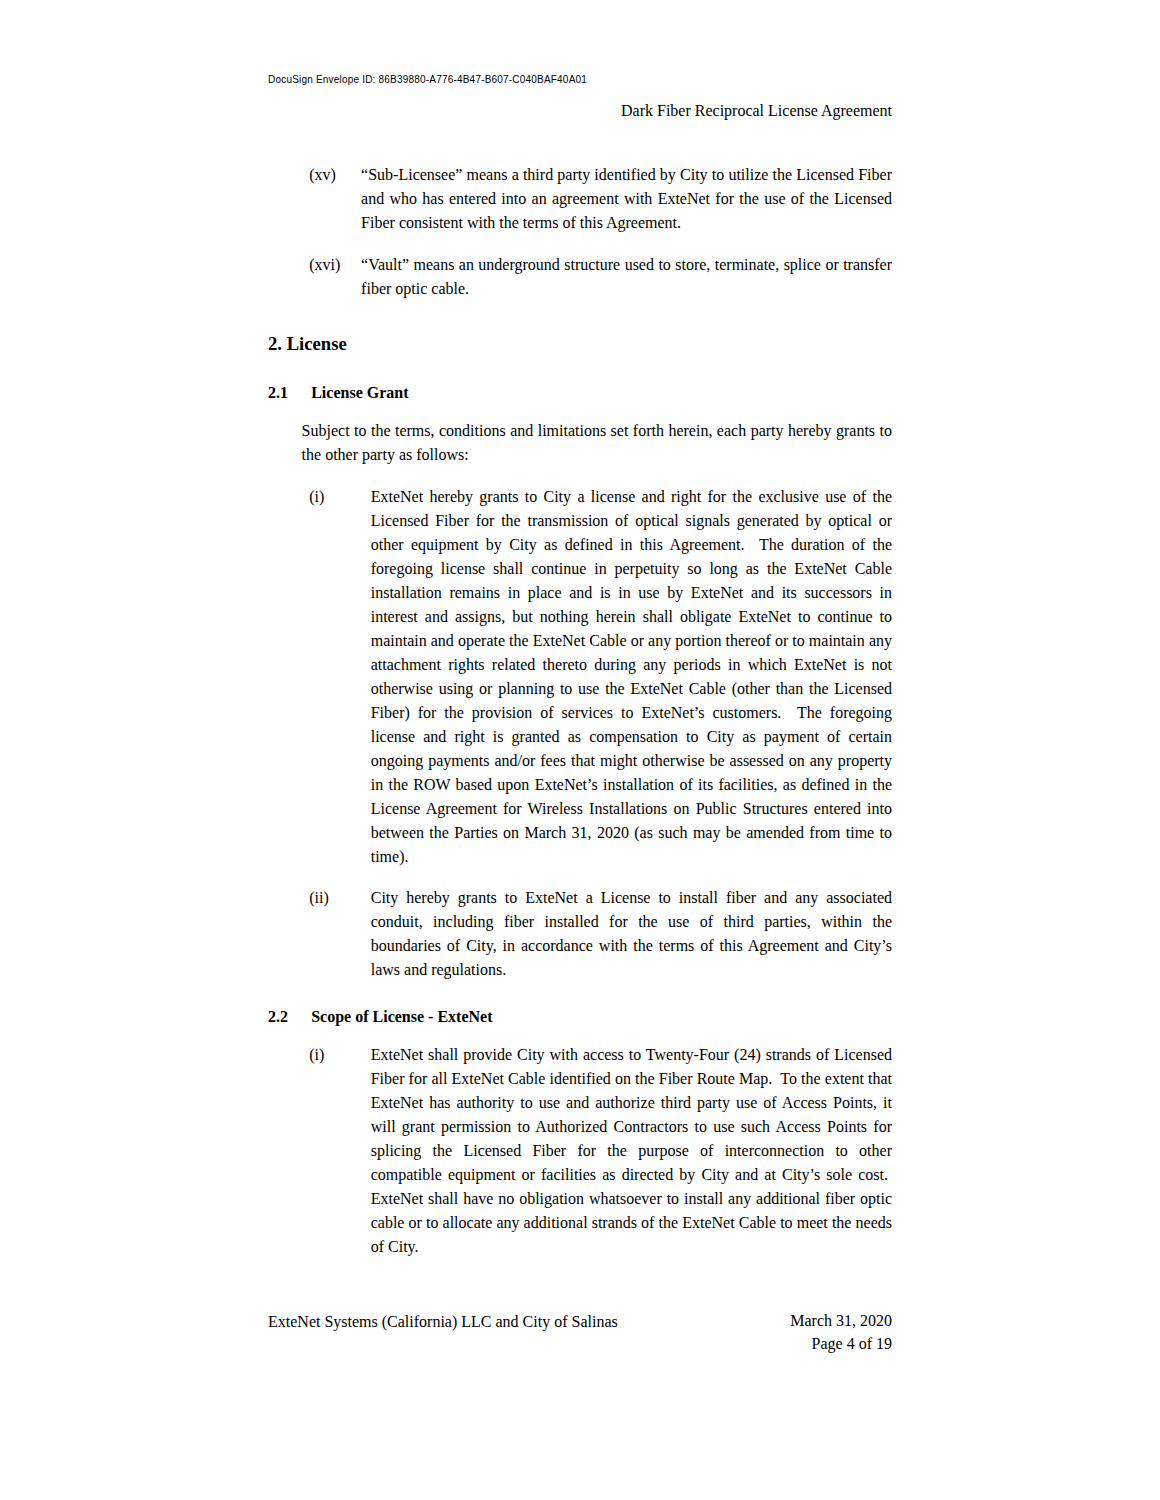DocuSign Envelope ID: 86B39880-A776-4B47-B607-C040BAF40A01
Dark Fiber Reciprocal License Agreement
(xv)
“Sub-Licensee” means a third party identified by City to utilize the Licensed Fiber and who has entered into an agreement with ExteNet for the use of the Licensed Fiber consistent with the terms of this Agreement.
(xvi)
“Vault” means an underground structure used to store, terminate, splice or transfer fiber optic cable.
2. License
2.1 License Grant
Subject to the terms, conditions and limitations set forth herein, each party hereby grants to the other party as follows:
(i)
ExteNet hereby grants to City a license and right for the exclusive use of the Licensed Fiber for the transmission of optical signals generated by optical or other equipment by City as defined in this Agreement. The duration of the foregoing license shall continue in perpetuity so long as the ExteNet Cable installation remains in place and is in use by ExteNet and its successors in interest and assigns, but nothing herein shall obligate ExteNet to continue to maintain and operate the ExteNet Cable or any portion thereof or to maintain any attachment rights related thereto during any periods in which ExteNet is not otherwise using or planning to use the ExteNet Cable (other than the Licensed Fiber) for the provision of services to ExteNet’s customers. The foregoing license and right is granted as compensation to City as payment of certain ongoing payments and/or fees that might otherwise be assessed on any property in the ROW based upon ExteNet’s installation of its facilities, as defined in the License Agreement for Wireless Installations on Public Structures entered into between the Parties on March 31, 2020 (as such may be amended from time to time).
(ii)
City hereby grants to ExteNet a License to install fiber and any associated conduit, including fiber installed for the use of third parties, within the boundaries of City, in accordance with the terms of this Agreement and City’s laws and regulations.
2.2 Scope of License - ExteNet
(i)
ExteNet shall provide City with access to Twenty-Four (24) strands of Licensed Fiber for all ExteNet Cable identified on the Fiber Route Map. To the extent that ExteNet has authority to use and authorize third party use of Access Points, it will grant permission to Authorized Contractors to use such Access Points for splicing the Licensed Fiber for the purpose of interconnection to other compatible equipment or facilities as directed by City and at City’s sole cost. ExteNet shall have no obligation whatsoever to install any additional fiber optic cable or to allocate any additional strands of the ExteNet Cable to meet the needs of City.
ExteNet Systems (California) LLC and City of Salinas
March 31, 2020
Page 4 of 19